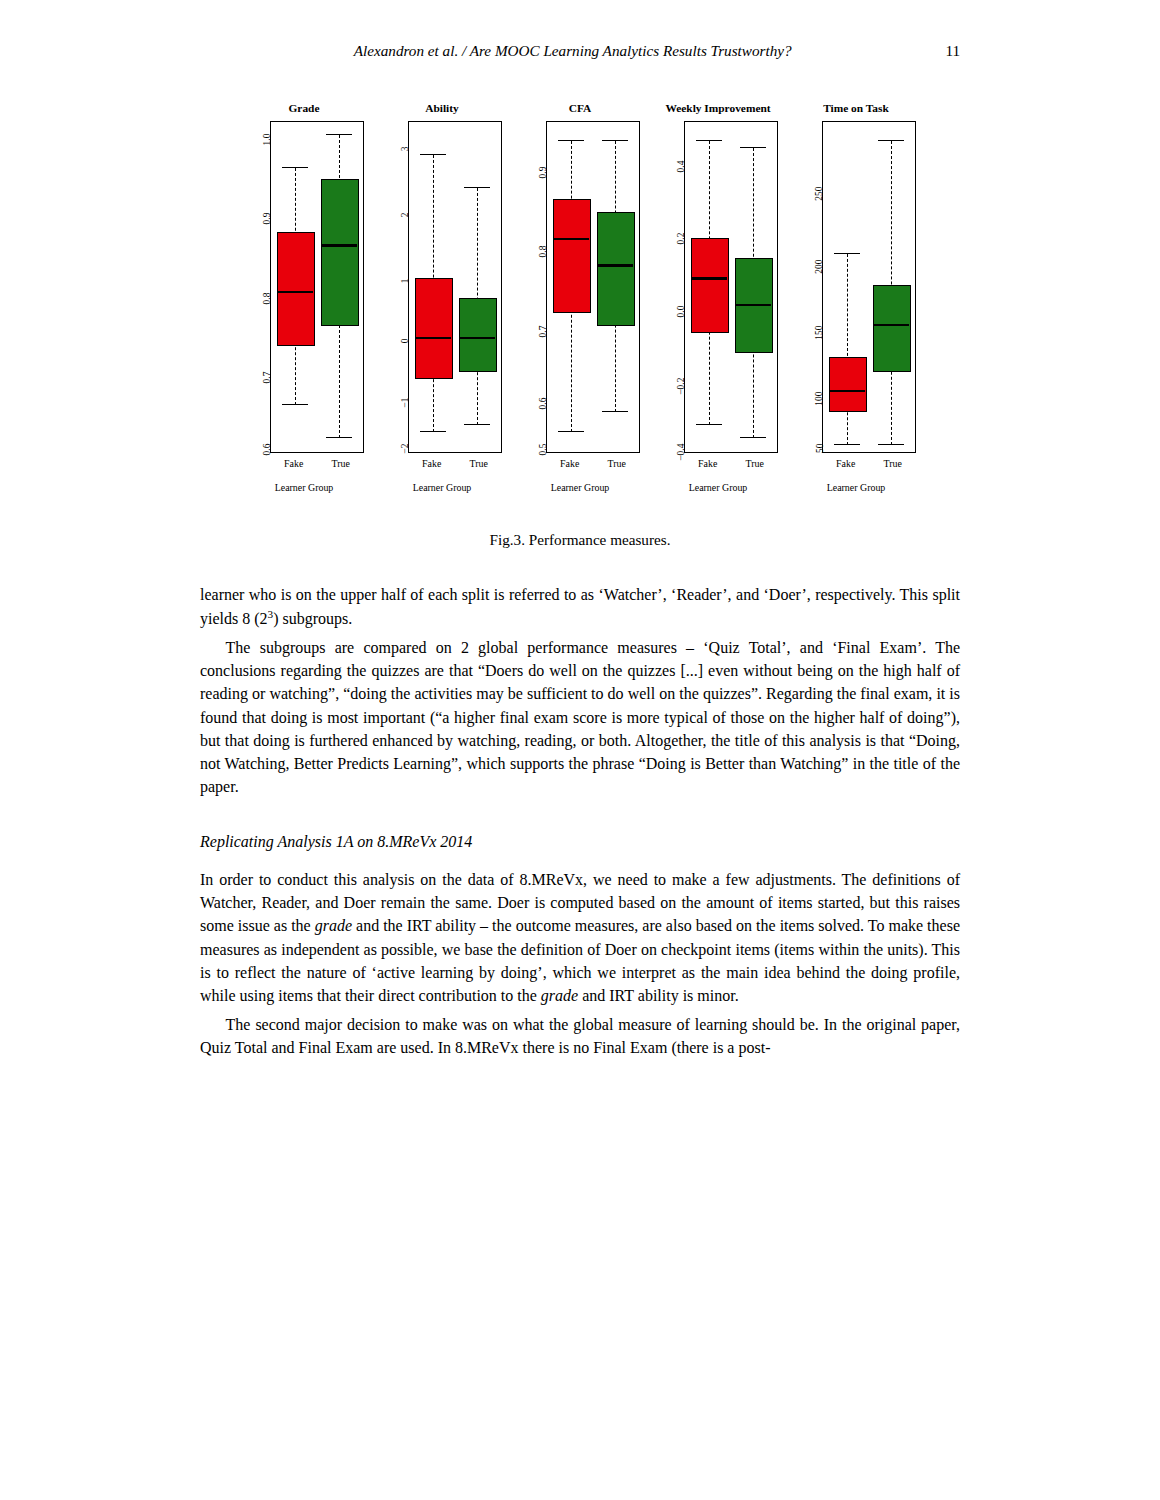Alexandron et al. / Are MOOC Learning Analytics Results Trustworthy? 11
Grade
1.0 0.9 0.8 0.7 0.6
Fake True
Learner Group
Ability
3 2 1 0 −1 −2
Fake True
Learner Group
CFA
0.9 0.8 0.7 0.6 0.5
Fake True
Learner Group
Weekly Improvement
0.4 0.2 0.0 −0.2 −0.4
Fake True
Learner Group
Time on Task
250 200 150 100 50
Fake True
Learner Group
Fig.3. Performance measures.
learner who is on the upper half of each split is referred to as ‘Watcher’, ‘Reader’, and ‘Doer’, respectively. This split yields 8 (23) subgroups.
The subgroups are compared on 2 global performance measures – ‘Quiz Total’, and ‘Final Exam’. The conclusions regarding the quizzes are that “Doers do well on the quizzes [...] even without being on the high half of reading or watching”, “doing the activities may be sufficient to do well on the quizzes”. Regarding the final exam, it is found that doing is most important (“a higher final exam score is more typical of those on the higher half of doing”), but that doing is furthered enhanced by watching, reading, or both. Altogether, the title of this analysis is that “Doing, not Watching, Better Predicts Learning”, which supports the phrase “Doing is Better than Watching” in the title of the paper.
Replicating Analysis 1A on 8.MReVx 2014
In order to conduct this analysis on the data of 8.MReVx, we need to make a few adjustments. The definitions of Watcher, Reader, and Doer remain the same. Doer is computed based on the amount of items started, but this raises some issue as the grade and the IRT ability – the outcome measures, are also based on the items solved. To make these measures as independent as possible, we base the definition of Doer on checkpoint items (items within the units). This is to reflect the nature of ‘active learning by doing’, which we interpret as the main idea behind the doing profile, while using items that their direct contribution to the grade and IRT ability is minor.
The second major decision to make was on what the global measure of learning should be. In the original paper, Quiz Total and Final Exam are used. In 8.MReVx there is no Final Exam (there is a post-